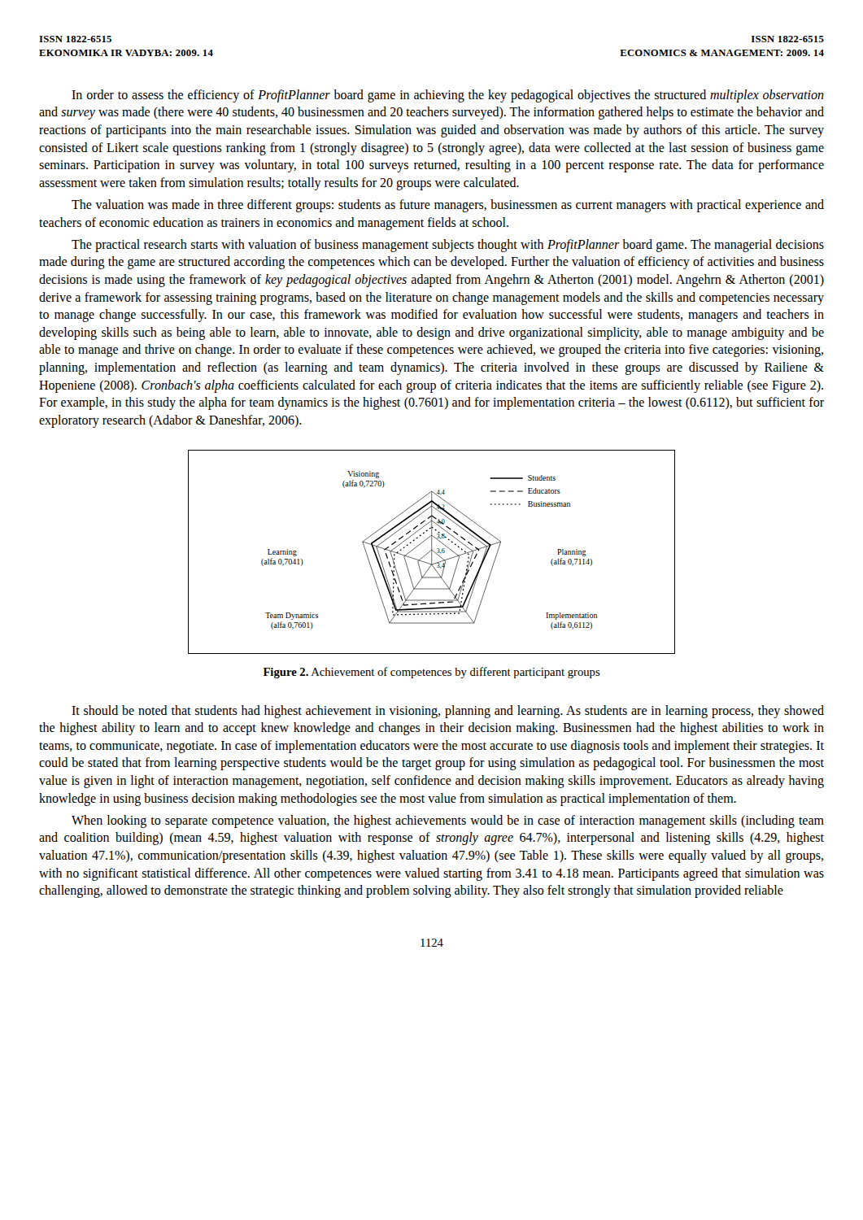ISSN 1822-6515 ISSN 1822-6515
EKONOMIKA IR VADYBA: 2009. 14 ECONOMICS & MANAGEMENT: 2009. 14
In order to assess the efficiency of ProfitPlanner board game in achieving the key pedagogical objectives the structured multiplex observation and survey was made (there were 40 students, 40 businessmen and 20 teachers surveyed). The information gathered helps to estimate the behavior and reactions of participants into the main researchable issues. Simulation was guided and observation was made by authors of this article. The survey consisted of Likert scale questions ranking from 1 (strongly disagree) to 5 (strongly agree), data were collected at the last session of business game seminars. Participation in survey was voluntary, in total 100 surveys returned, resulting in a 100 percent response rate. The data for performance assessment were taken from simulation results; totally results for 20 groups were calculated.
The valuation was made in three different groups: students as future managers, businessmen as current managers with practical experience and teachers of economic education as trainers in economics and management fields at school.
The practical research starts with valuation of business management subjects thought with ProfitPlanner board game. The managerial decisions made during the game are structured according the competences which can be developed. Further the valuation of efficiency of activities and business decisions is made using the framework of key pedagogical objectives adapted from Angehrn & Atherton (2001) model. Angehrn & Atherton (2001) derive a framework for assessing training programs, based on the literature on change management models and the skills and competencies necessary to manage change successfully. In our case, this framework was modified for evaluation how successful were students, managers and teachers in developing skills such as being able to learn, able to innovate, able to design and drive organizational simplicity, able to manage ambiguity and be able to manage and thrive on change. In order to evaluate if these competences were achieved, we grouped the criteria into five categories: visioning, planning, implementation and reflection (as learning and team dynamics). The criteria involved in these groups are discussed by Railiene & Hopeniene (2008). Cronbach's alpha coefficients calculated for each group of criteria indicates that the items are sufficiently reliable (see Figure 2). For example, in this study the alpha for team dynamics is the highest (0.7601) and for implementation criteria – the lowest (0.6112), but sufficient for exploratory research (Adabor & Daneshfar, 2006).
4,4 4,2 4,0 3,8 3,6 3,4 Visioning (alfa 0,7270) Planning (alfa 0,7114) Implementation (alfa 0,6112) Team Dynamics (alfa 0,7601) Learning (alfa 0,7041) Students Educators Businessman
Figure 2. Achievement of competences by different participant groups
It should be noted that students had highest achievement in visioning, planning and learning. As students are in learning process, they showed the highest ability to learn and to accept knew knowledge and changes in their decision making. Businessmen had the highest abilities to work in teams, to communicate, negotiate. In case of implementation educators were the most accurate to use diagnosis tools and implement their strategies. It could be stated that from learning perspective students would be the target group for using simulation as pedagogical tool. For businessmen the most value is given in light of interaction management, negotiation, self confidence and decision making skills improvement. Educators as already having knowledge in using business decision making methodologies see the most value from simulation as practical implementation of them.
When looking to separate competence valuation, the highest achievements would be in case of interaction management skills (including team and coalition building) (mean 4.59, highest valuation with response of strongly agree 64.7%), interpersonal and listening skills (4.29, highest valuation 47.1%), communication/presentation skills (4.39, highest valuation 47.9%) (see Table 1). These skills were equally valued by all groups, with no significant statistical difference. All other competences were valued starting from 3.41 to 4.18 mean. Participants agreed that simulation was challenging, allowed to demonstrate the strategic thinking and problem solving ability. They also felt strongly that simulation provided reliable
1124